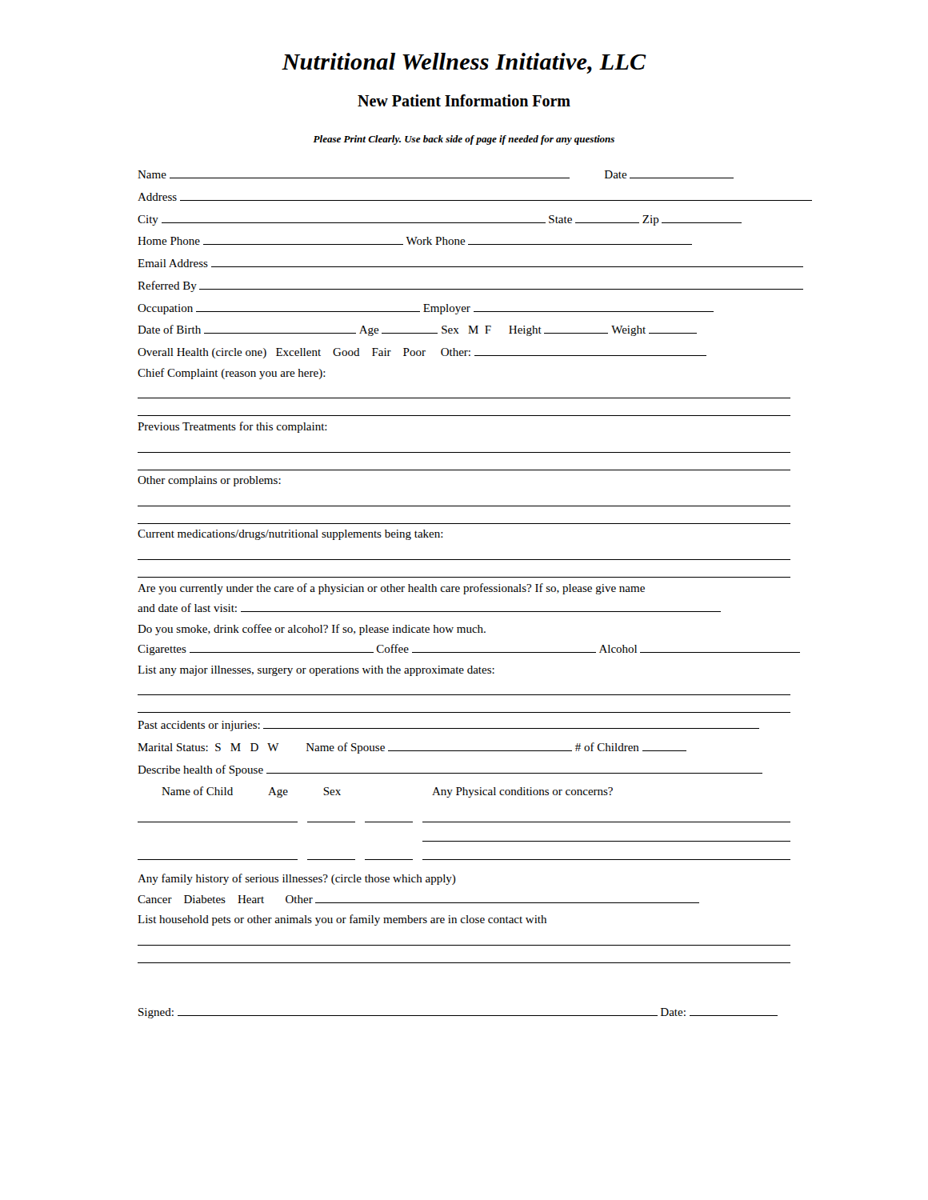Nutritional Wellness Initiative, LLC
New Patient Information Form
Please Print Clearly. Use back side of page if needed for any questions
Name Date
Address
City State Zip
Home Phone Work Phone
Email Address
Referred By
Occupation Employer
Date of Birth Age Sex M F Height Weight
Overall Health (circle one) Excellent Good Fair Poor Other:
Chief Complaint (reason you are here):
Previous Treatments for this complaint:
Other complains or problems:
Current medications/drugs/nutritional supplements being taken:
Are you currently under the care of a physician or other health care professionals? If so, please give name
and date of last visit:
Do you smoke, drink coffee or alcohol? If so, please indicate how much.
Cigarettes Coffee Alcohol
List any major illnesses, surgery or operations with the approximate dates:
Past accidents or injuries:
Marital Status: S M D W Name of Spouse # of Children
Describe health of Spouse
Name of Child Age Sex Any Physical conditions or concerns?
Any family history of serious illnesses? (circle those which apply)
Cancer Diabetes Heart Other
List household pets or other animals you or family members are in close contact with
Signed: Date: